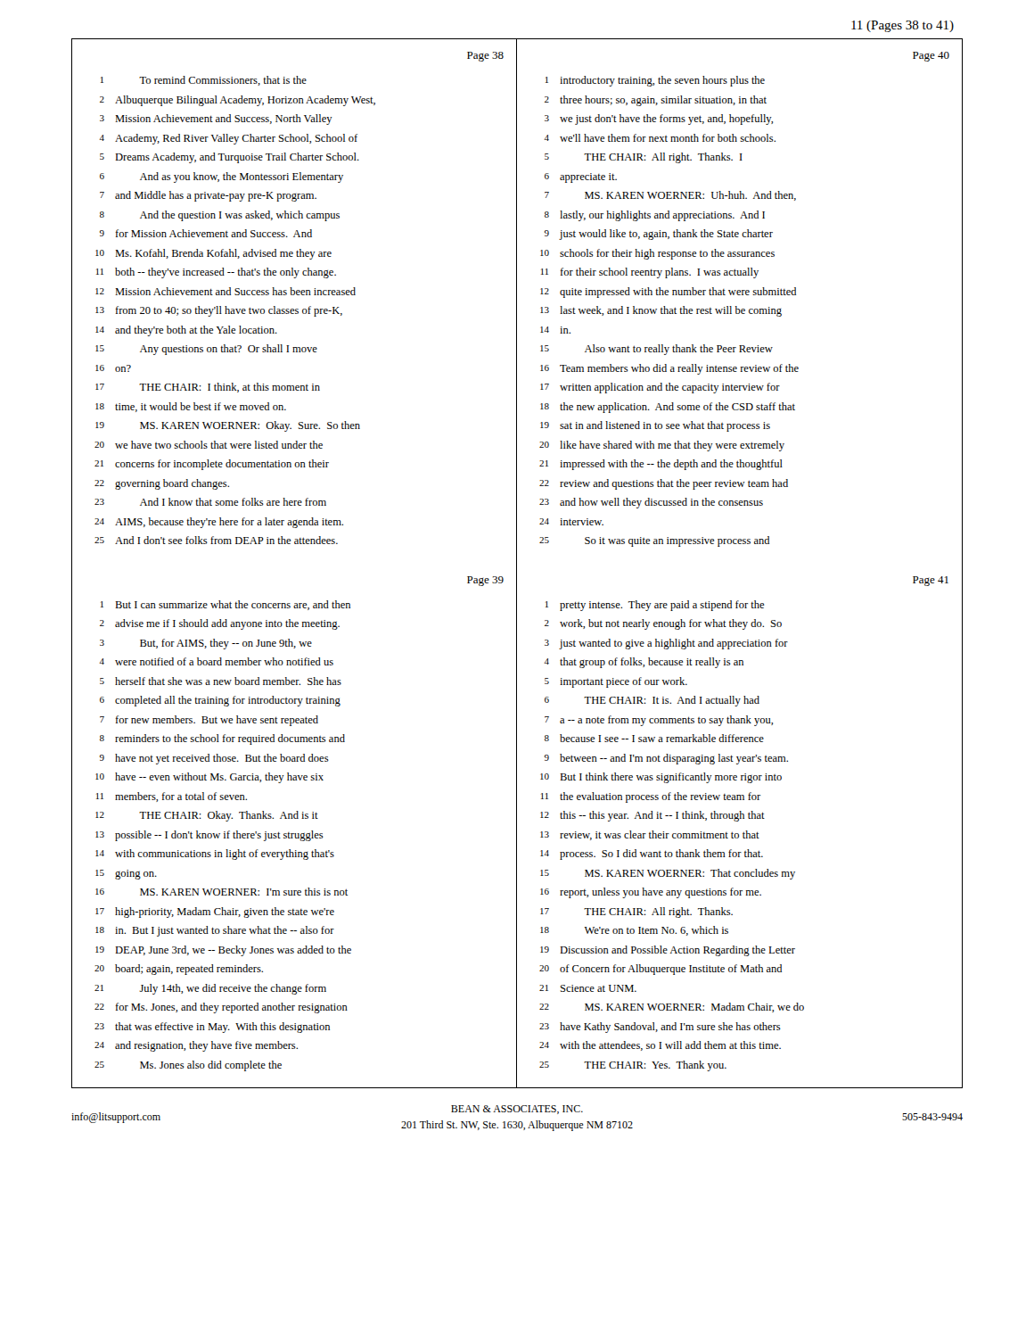11 (Pages 38 to 41)
Page 38
To remind Commissioners, that is the
Albuquerque Bilingual Academy, Horizon Academy West,
Mission Achievement and Success, North Valley
Academy, Red River Valley Charter School, School of
Dreams Academy, and Turquoise Trail Charter School.
And as you know, the Montessori Elementary
and Middle has a private-pay pre-K program.
And the question I was asked, which campus
for Mission Achievement and Success. And
Ms. Kofahl, Brenda Kofahl, advised me they are
both -- they've increased -- that's the only change.
Mission Achievement and Success has been increased
from 20 to 40; so they'll have two classes of pre-K,
and they're both at the Yale location.
Any questions on that? Or shall I move
on?
THE CHAIR: I think, at this moment in
time, it would be best if we moved on.
MS. KAREN WOERNER: Okay. Sure. So then
we have two schools that were listed under the
concerns for incomplete documentation on their
governing board changes.
And I know that some folks are here from
AIMS, because they're here for a later agenda item.
And I don't see folks from DEAP in the attendees.
Page 40
introductory training, the seven hours plus the
three hours; so, again, similar situation, in that
we just don't have the forms yet, and, hopefully,
we'll have them for next month for both schools.
THE CHAIR: All right. Thanks. I
appreciate it.
MS. KAREN WOERNER: Uh-huh. And then,
lastly, our highlights and appreciations. And I
just would like to, again, thank the State charter
schools for their high response to the assurances
for their school reentry plans. I was actually
quite impressed with the number that were submitted
last week, and I know that the rest will be coming
in.
Also want to really thank the Peer Review
Team members who did a really intense review of the
written application and the capacity interview for
the new application. And some of the CSD staff that
sat in and listened in to see what that process is
like have shared with me that they were extremely
impressed with the -- the depth and the thoughtful
review and questions that the peer review team had
and how well they discussed in the consensus
interview.
So it was quite an impressive process and
Page 39
But I can summarize what the concerns are, and then
advise me if I should add anyone into the meeting.
But, for AIMS, they -- on June 9th, we
were notified of a board member who notified us
herself that she was a new board member. She has
completed all the training for introductory training
for new members. But we have sent repeated
reminders to the school for required documents and
have not yet received those. But the board does
have -- even without Ms. Garcia, they have six
members, for a total of seven.
THE CHAIR: Okay. Thanks. And is it
possible -- I don't know if there's just struggles
with communications in light of everything that's
going on.
MS. KAREN WOERNER: I'm sure this is not
high-priority, Madam Chair, given the state we're
in. But I just wanted to share what the -- also for
DEAP, June 3rd, we -- Becky Jones was added to the
board; again, repeated reminders.
July 14th, we did receive the change form
for Ms. Jones, and they reported another resignation
that was effective in May. With this designation
and resignation, they have five members.
Ms. Jones also did complete the
Page 41
pretty intense. They are paid a stipend for the
work, but not nearly enough for what they do. So
just wanted to give a highlight and appreciation for
that group of folks, because it really is an
important piece of our work.
THE CHAIR: It is. And I actually had
a -- a note from my comments to say thank you,
because I see -- I saw a remarkable difference
between -- and I'm not disparaging last year's team.
But I think there was significantly more rigor into
the evaluation process of the review team for
this -- this year. And it -- I think, through that
review, it was clear their commitment to that
process. So I did want to thank them for that.
MS. KAREN WOERNER: That concludes my
report, unless you have any questions for me.
THE CHAIR: All right. Thanks.
We're on to Item No. 6, which is
Discussion and Possible Action Regarding the Letter
of Concern for Albuquerque Institute of Math and
Science at UNM.
MS. KAREN WOERNER: Madam Chair, we do
have Kathy Sandoval, and I'm sure she has others
with the attendees, so I will add them at this time.
THE CHAIR: Yes. Thank you.
info@litsupport.com
BEAN & ASSOCIATES, INC.
201 Third St. NW, Ste. 1630, Albuquerque NM 87102
505-843-9494